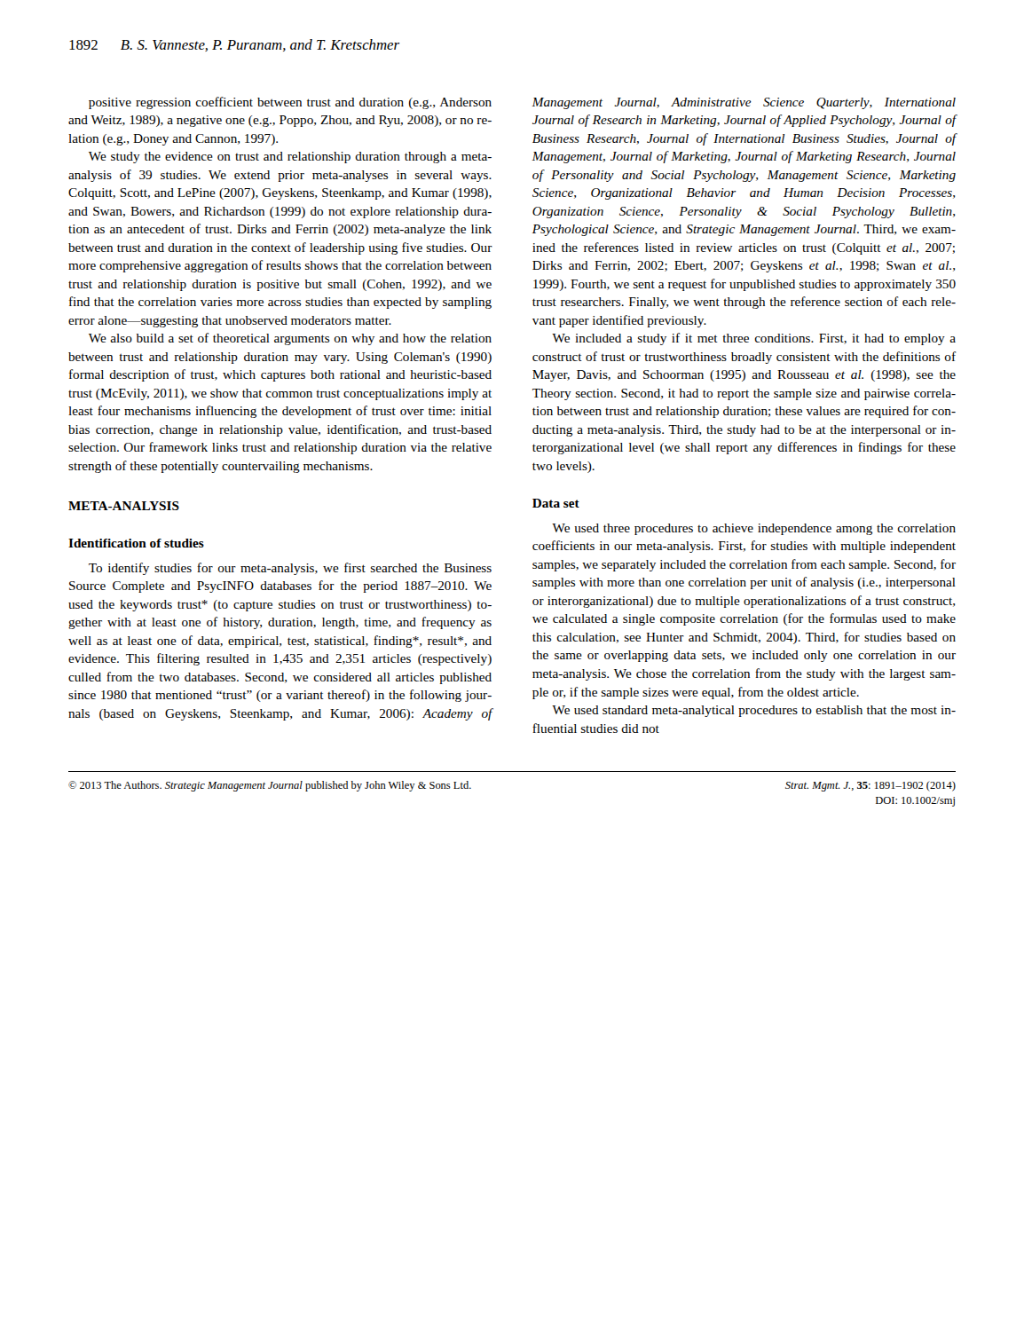1892 B. S. Vanneste, P. Puranam, and T. Kretschmer
positive regression coefficient between trust and duration (e.g., Anderson and Weitz, 1989), a negative one (e.g., Poppo, Zhou, and Ryu, 2008), or no relation (e.g., Doney and Cannon, 1997).
We study the evidence on trust and relationship duration through a meta-analysis of 39 studies. We extend prior meta-analyses in several ways. Colquitt, Scott, and LePine (2007), Geyskens, Steenkamp, and Kumar (1998), and Swan, Bowers, and Richardson (1999) do not explore relationship duration as an antecedent of trust. Dirks and Ferrin (2002) meta-analyze the link between trust and duration in the context of leadership using five studies. Our more comprehensive aggregation of results shows that the correlation between trust and relationship duration is positive but small (Cohen, 1992), and we find that the correlation varies more across studies than expected by sampling error alone—suggesting that unobserved moderators matter.
We also build a set of theoretical arguments on why and how the relation between trust and relationship duration may vary. Using Coleman's (1990) formal description of trust, which captures both rational and heuristic-based trust (McEvily, 2011), we show that common trust conceptualizations imply at least four mechanisms influencing the development of trust over time: initial bias correction, change in relationship value, identification, and trust-based selection. Our framework links trust and relationship duration via the relative strength of these potentially countervailing mechanisms.
Meta-Analysis
Identification of studies
To identify studies for our meta-analysis, we first searched the Business Source Complete and PsycINFO databases for the period 1887–2010. We used the keywords trust* (to capture studies on trust or trustworthiness) together with at least one of history, duration, length, time, and frequency as well as at least one of data, empirical, test, statistical, finding*, result*, and evidence. This filtering resulted in 1,435 and 2,351 articles (respectively) culled from the two databases. Second, we considered all articles published since 1980 that mentioned “trust” (or a variant thereof) in the following journals (based on Geyskens, Steenkamp, and Kumar, 2006): Academy of Management Journal, Administrative Science Quarterly, International Journal of Research in Marketing, Journal of Applied Psychology, Journal of Business Research, Journal of International Business Studies, Journal of Management, Journal of Marketing, Journal of Marketing Research, Journal of Personality and Social Psychology, Management Science, Marketing Science, Organizational Behavior and Human Decision Processes, Organization Science, Personality & Social Psychology Bulletin, Psychological Science, and Strategic Management Journal. Third, we examined the references listed in review articles on trust (Colquitt et al., 2007; Dirks and Ferrin, 2002; Ebert, 2007; Geyskens et al., 1998; Swan et al., 1999). Fourth, we sent a request for unpublished studies to approximately 350 trust researchers. Finally, we went through the reference section of each relevant paper identified previously.
We included a study if it met three conditions. First, it had to employ a construct of trust or trustworthiness broadly consistent with the definitions of Mayer, Davis, and Schoorman (1995) and Rousseau et al. (1998), see the Theory section. Second, it had to report the sample size and pairwise correlation between trust and relationship duration; these values are required for conducting a meta-analysis. Third, the study had to be at the interpersonal or interorganizational level (we shall report any differences in findings for these two levels).
Data set
We used three procedures to achieve independence among the correlation coefficients in our meta-analysis. First, for studies with multiple independent samples, we separately included the correlation from each sample. Second, for samples with more than one correlation per unit of analysis (i.e., interpersonal or interorganizational) due to multiple operationalizations of a trust construct, we calculated a single composite correlation (for the formulas used to make this calculation, see Hunter and Schmidt, 2004). Third, for studies based on the same or overlapping data sets, we included only one correlation in our meta-analysis. We chose the correlation from the study with the largest sample or, if the sample sizes were equal, from the oldest article.
We used standard meta-analytical procedures to establish that the most influential studies did not
© 2013 The Authors. Strategic Management Journal published by John Wiley & Sons Ltd.
Strat. Mgmt. J., 35: 1891–1902 (2014)
DOI: 10.1002/smj